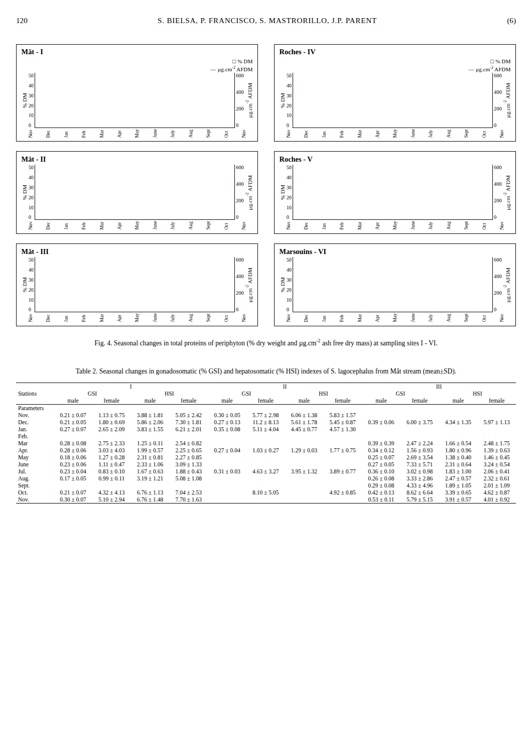120 S. BIELSA, P. FRANCISCO, S. MASTRORILLO, J.P. PARENT (6)
Mât - I
% DM
µg.cm-2 AFDM
% DM
50403020100
6004002000
µg.cm-2 AFDM
Nov Dec Jan Feb Mar Apr May June July Aug Sept Oct Nov
Roches - IV
% DM
µg.cm-2 AFDM
% DM
50403020100
6004002000
µg.cm-2 AFDM
Nov Dec Jan Feb Mar Apr May June July Aug Sept Oct Nov
Mât - II
% DM
50403020100
6004002000
µg.cm-2 AFDM
Nov Dec Jan Feb Mar Apr May June July Aug Sept Oct Nov
Roches - V
% DM
50403020100
6004002000
µg.cm-2 AFDM
Nov Dec Jan Feb Mar Apr May June July Aug Sept Oct Nov
Mât - III
% DM
50403020100
6004002000
µg.cm-2 AFDM
Nov Dec Jan Feb Mar Apr May June July Aug Sept Oct Nov
Marsouins - VI
% DM
50403020100
6004002000
µg.cm-2 AFDM
Nov Dec Jan Feb Mar Apr May June July Aug Sept Oct Nov
Fig. 4. Seasonal changes in total proteins of periphyton (% dry weight and µg.cm-2 ash free dry mass) at sampling sites I - VI.
Table 2. Seasonal changes in gonadosomatic (% GSI) and hepatosomatic (% HSI) indexes of S. lagocephalus from Mât stream (mean±SD).
| Stations | I | II | III |
| --- | --- | --- | --- |
| GSI | HSI | GSI | HSI | GSI | HSI |
| male | female | male | female | male | female | male | female | male | female | male | female |
| Parameters | |
| Nov. | 0.21 ± 0.07 | 1.13 ± 0.75 | 3.88 ± 1.81 | 5.05 ± 2.42 | 0.30 ± 0.05 | 5.77 ± 2.98 | 6.06 ± 1.38 | 5.83 ± 1.57 | | | | |
| Dec. | 0.21 ± 0.05 | 1.80 ± 0.69 | 5.86 ± 2.06 | 7.30 ± 1.81 | 0.27 ± 0.13 | 11.2 ± 8.13 | 5.61 ± 1.78 | 5.45 ± 0.87 | 0.39 ± 0.06 | 6.00 ± 3.75 | 4.34 ± 1.35 | 5.97 ± 1.13 |
| Jan. | 0.27 ± 0.07 | 2.65 ± 2.09 | 3.83 ± 1.55 | 6.21 ± 2.01 | 0.35 ± 0.08 | 5.11 ± 4.04 | 4.45 ± 0.77 | 4.57 ± 1.30 | | | | |
| Feb. | | | | | | | | | | | | |
| Mar | 0.28 ± 0.08 | 2.75 ± 2.33 | 1.25 ± 0.11 | 2.54 ± 0.82 | | | | | 0.39 ± 0.39 | 2.47 ± 2.24 | 1.66 ± 0.54 | 2.48 ± 1.75 |
| Apr. | 0.28 ± 0.06 | 3.03 ± 4.03 | 1.99 ± 0.57 | 2.25 ± 0.65 | 0.27 ± 0.04 | 1.03 ± 0.27 | 1.29 ± 0.03 | 1.77 ± 0.75 | 0.34 ± 0.12 | 1.56 ± 0.93 | 1.80 ± 0.96 | 1.39 ± 0.63 |
| May | 0.18 ± 0.06 | 1.27 ± 0.28 | 2.31 ± 0.81 | 2.27 ± 0.85 | | | | | 0.25 ± 0.07 | 2.69 ± 3.54 | 1.38 ± 0.40 | 1.46 ± 0.45 |
| June | 0.23 ± 0.06 | 1.11 ± 0.47 | 2.33 ± 1.06 | 3.09 ± 1.33 | | | | | 0.27 ± 0.05 | 7.33 ± 5.71 | 2.31 ± 0.64 | 3.24 ± 0.54 |
| Jul. | 0.23 ± 0.04 | 0.83 ± 0.10 | 1.67 ± 0.63 | 1.88 ± 0.43 | 0.31 ± 0.03 | 4.63 ± 3.27 | 3.95 ± 1.32 | 3.89 ± 0.77 | 0.36 ± 0.10 | 3.02 ± 0.98 | 1.83 ± 1.00 | 2.06 ± 0.41 |
| Aug. | 0.17 ± 0.05 | 0.99 ± 0.11 | 3.19 ± 1.21 | 5.08 ± 1.08 | | | | | 0.26 ± 0.08 | 3.33 ± 2.86 | 2.47 ± 0.57 | 2.32 ± 0.61 |
| Sept. | | | | | | | | | 0.29 ± 0.08 | 4.33 ± 4.96 | 1.89 ± 1.05 | 2.01 ± 1.09 |
| Oct. | 0.21 ± 0.07 | 4.32 ± 4.13 | 6.76 ± 1.13 | 7.04 ± 2.53 | | 8.10 ± 5.05 | | 4.92 ± 0.85 | 0.42 ± 0.13 | 8.62 ± 6.64 | 3.39 ± 0.65 | 4.62 ± 0.87 |
| Nov. | 0.30 ± 0.07 | 5.10 ± 2.94 | 6.76 ± 1.48 | 7.70 ± 1.63 | | | | | 0.53 ± 0.11 | 5.79 ± 5.15 | 3.91 ± 0.57 | 4.01 ± 0.92 |